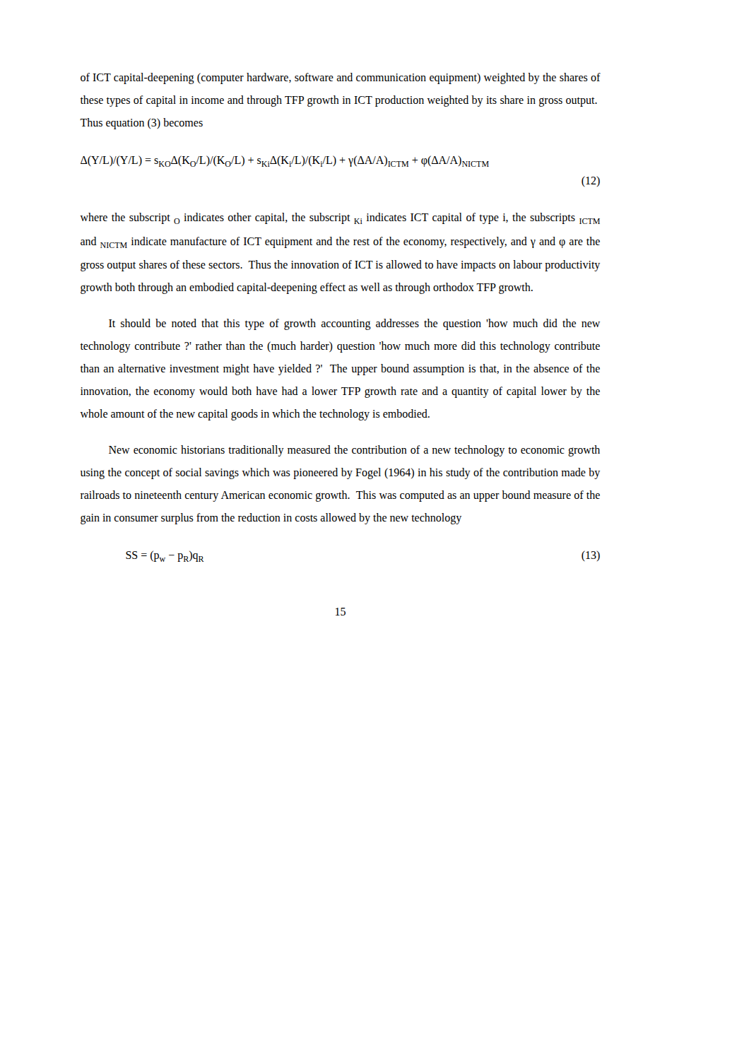of ICT capital-deepening (computer hardware, software and communication equipment) weighted by the shares of these types of capital in income and through TFP growth in ICT production weighted by its share in gross output. Thus equation (3) becomes
Δ(Y/L)/(Y/L) = sKOΔ(KO/L)/(KO/L) + sKiΔ(Ki/L)/(Ki/L) + γ(ΔA/A)ICTM + φ(ΔA/A)NICTM (12)
where the subscript O indicates other capital, the subscript Ki indicates ICT capital of type i, the subscripts ICTM and NICTM indicate manufacture of ICT equipment and the rest of the economy, respectively, and γ and φ are the gross output shares of these sectors. Thus the innovation of ICT is allowed to have impacts on labour productivity growth both through an embodied capital-deepening effect as well as through orthodox TFP growth.
It should be noted that this type of growth accounting addresses the question 'how much did the new technology contribute ?' rather than the (much harder) question 'how much more did this technology contribute than an alternative investment might have yielded ?' The upper bound assumption is that, in the absence of the innovation, the economy would both have had a lower TFP growth rate and a quantity of capital lower by the whole amount of the new capital goods in which the technology is embodied.
New economic historians traditionally measured the contribution of a new technology to economic growth using the concept of social savings which was pioneered by Fogel (1964) in his study of the contribution made by railroads to nineteenth century American economic growth. This was computed as an upper bound measure of the gain in consumer surplus from the reduction in costs allowed by the new technology
SS = (pw − pR)qR(13)
15